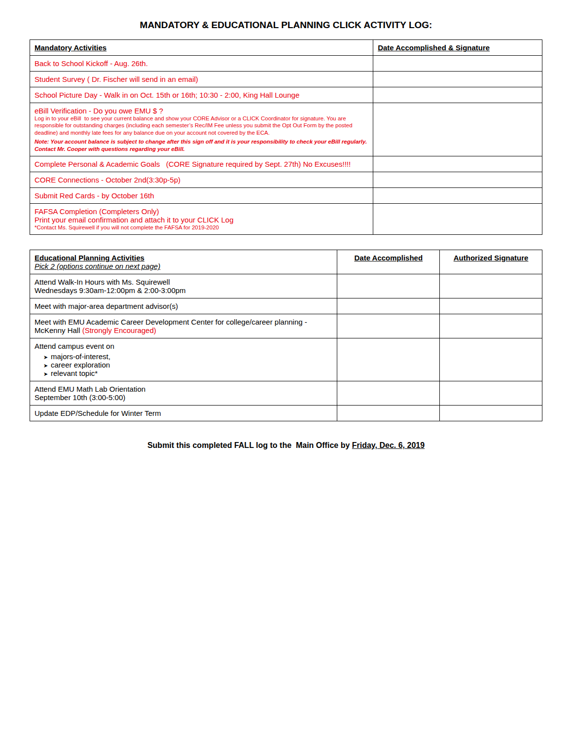MANDATORY & EDUCATIONAL PLANNING CLICK ACTIVITY LOG:
| Mandatory Activities | Date Accomplished & Signature |
| --- | --- |
| Back to School Kickoff - Aug. 26th. | |
| Student Survey ( Dr. Fischer will send in an email) | |
| School Picture Day - Walk in on Oct. 15th or 16th; 10:30 - 2:00, King Hall Lounge | |
| eBill Verification - Do you owe EMU $ ? Log in to your eBill to see your current balance and show your CORE Advisor or a CLICK Coordinator for signature. You are responsible for outstanding charges (including each semester’s Rec/IM Fee unless you submit the Opt Out Form by the posted deadline) and monthly late fees for any balance due on your account not covered by the ECA. Note: Your account balance is subject to change after this sign off and it is your responsibility to check your eBill regularly. Contact Mr. Cooper with questions regarding your eBill. | |
| Complete Personal & Academic Goals (CORE Signature required by Sept. 27th) No Excuses!!!! | |
| CORE Connections - October 2nd(3:30p-5p) | |
| Submit Red Cards - by October 16th | |
| FAFSA Completion (Completers Only) Print your email confirmation and attach it to your CLICK Log *Contact Ms. Squirewell if you will not complete the FAFSA for 2019-2020 | |
| Educational Planning Activities Pick 2 (options continue on next page) | Date Accomplished | Authorized Signature |
| --- | --- | --- |
| Attend Walk-In Hours with Ms. Squirewell Wednesdays 9:30am-12:00pm & 2:00-3:00pm | | |
| Meet with major-area department advisor(s) | | |
| Meet with EMU Academic Career Development Center for college/career planning - McKenny Hall (Strongly Encouraged) | | |
| Attend campus event on majors-of-interest, career exploration relevant topic* | | |
| Attend EMU Math Lab Orientation September 10th (3:00-5:00) | | |
| Update EDP/Schedule for Winter Term | | |
Submit this completed FALL log to the Main Office by Friday, Dec. 6, 2019